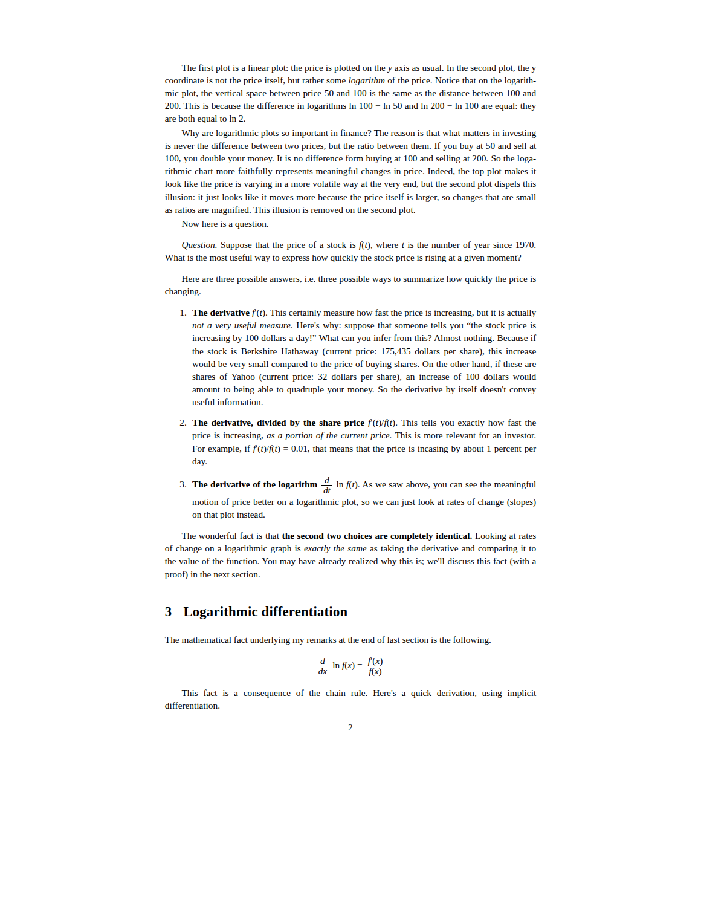The first plot is a linear plot: the price is plotted on the y axis as usual. In the second plot, the y coordinate is not the price itself, but rather some logarithm of the price. Notice that on the logarithmic plot, the vertical space between price 50 and 100 is the same as the distance between 100 and 200. This is because the difference in logarithms ln 100 − ln 50 and ln 200 − ln 100 are equal: they are both equal to ln 2.
Why are logarithmic plots so important in finance? The reason is that what matters in investing is never the difference between two prices, but the ratio between them. If you buy at 50 and sell at 100, you double your money. It is no difference form buying at 100 and selling at 200. So the logarithmic chart more faithfully represents meaningful changes in price. Indeed, the top plot makes it look like the price is varying in a more volatile way at the very end, but the second plot dispels this illusion: it just looks like it moves more because the price itself is larger, so changes that are small as ratios are magnified. This illusion is removed on the second plot.
Now here is a question.
Question. Suppose that the price of a stock is f(t), where t is the number of year since 1970. What is the most useful way to express how quickly the stock price is rising at a given moment?
Here are three possible answers, i.e. three possible ways to summarize how quickly the price is changing.
The derivative f′(t). This certainly measure how fast the price is increasing, but it is actually not a very useful measure. Here's why: suppose that someone tells you “the stock price is increasing by 100 dollars a day!” What can you infer from this? Almost nothing. Because if the stock is Berkshire Hathaway (current price: 175,435 dollars per share), this increase would be very small compared to the price of buying shares. On the other hand, if these are shares of Yahoo (current price: 32 dollars per share), an increase of 100 dollars would amount to being able to quadruple your money. So the derivative by itself doesn't convey useful information.
The derivative, divided by the share price f′(t)/f(t). This tells you exactly how fast the price is increasing, as a portion of the current price. This is more relevant for an investor. For example, if f′(t)/f(t) = 0.01, that means that the price is incasing by about 1 percent per day.
The derivative of the logarithm ddt ln f(t). As we saw above, you can see the meaningful motion of price better on a logarithmic plot, so we can just look at rates of change (slopes) on that plot instead.
The wonderful fact is that the second two choices are completely identical. Looking at rates of change on a logarithmic graph is exactly the same as taking the derivative and comparing it to the value of the function. You may have already realized why this is; we'll discuss this fact (with a proof) in the next section.
3 Logarithmic differentiation
The mathematical fact underlying my remarks at the end of last section is the following.
ddx ln f(x) = f′(x) f(x)
This fact is a consequence of the chain rule. Here's a quick derivation, using implicit differentiation.
2